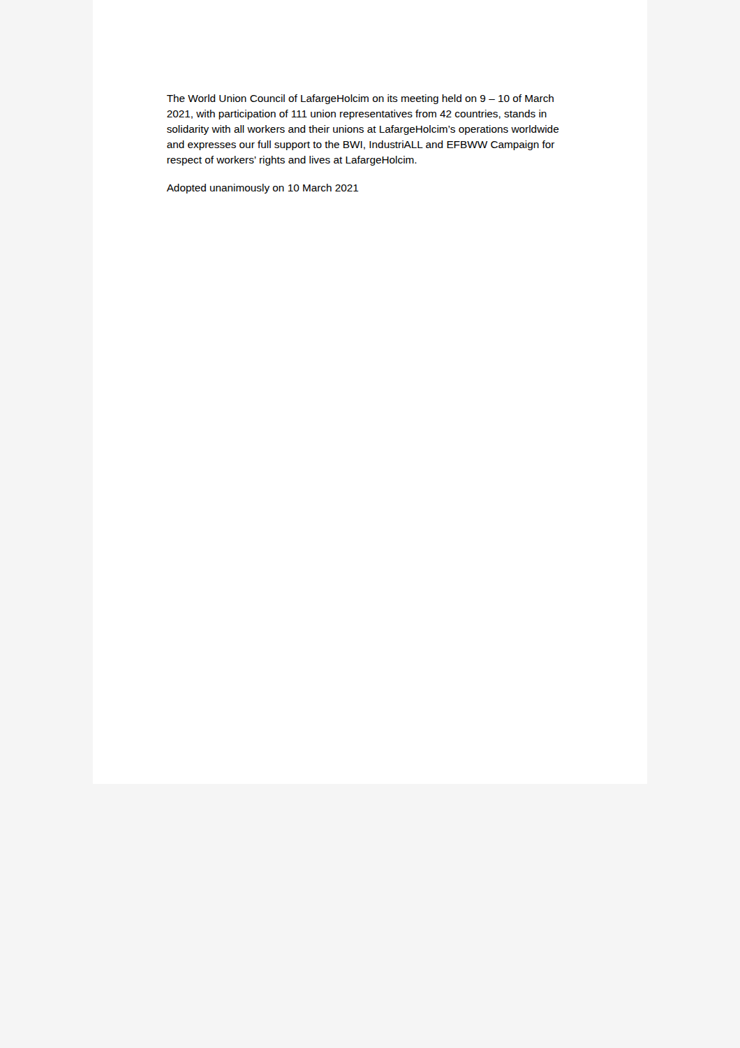The World Union Council of LafargeHolcim on its meeting held on 9 – 10 of March 2021, with participation of 111 union representatives from 42 countries, stands in solidarity with all workers and their unions at LafargeHolcim’s operations worldwide and expresses our full support to the BWI, IndustriALL and EFBWW Campaign for respect of workers’ rights and lives at LafargeHolcim.
Adopted unanimously on 10 March 2021